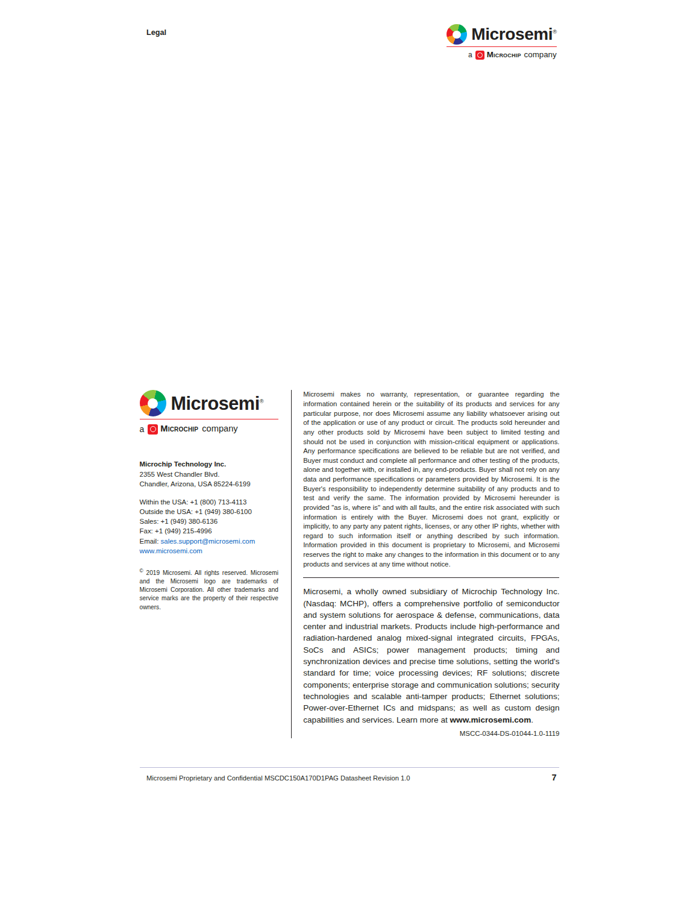Legal
Microsemi®
a Microchip company
Microsemi®
a Microchip company
Microchip Technology Inc.
2355 West Chandler Blvd.
Chandler, Arizona, USA 85224-6199
Within the USA: +1 (800) 713-4113
Outside the USA: +1 (949) 380-6100
Sales: +1 (949) 380-6136
Fax: +1 (949) 215-4996
Email: sales.support@microsemi.com
www.microsemi.com
© 2019 Microsemi. All rights reserved. Microsemi and the Microsemi logo are trademarks of Microsemi Corporation. All other trademarks and service marks are the property of their respective owners.
Microsemi makes no warranty, representation, or guarantee regarding the information contained herein or the suitability of its products and services for any particular purpose, nor does Microsemi assume any liability whatsoever arising out of the application or use of any product or circuit. The products sold hereunder and any other products sold by Microsemi have been subject to limited testing and should not be used in conjunction with mission-critical equipment or applications. Any performance specifications are believed to be reliable but are not verified, and Buyer must conduct and complete all performance and other testing of the products, alone and together with, or installed in, any end-products. Buyer shall not rely on any data and performance specifications or parameters provided by Microsemi. It is the Buyer's responsibility to independently determine suitability of any products and to test and verify the same. The information provided by Microsemi hereunder is provided "as is, where is" and with all faults, and the entire risk associated with such information is entirely with the Buyer. Microsemi does not grant, explicitly or implicitly, to any party any patent rights, licenses, or any other IP rights, whether with regard to such information itself or anything described by such information. Information provided in this document is proprietary to Microsemi, and Microsemi reserves the right to make any changes to the information in this document or to any products and services at any time without notice.
Microsemi, a wholly owned subsidiary of Microchip Technology Inc. (Nasdaq: MCHP), offers a comprehensive portfolio of semiconductor and system solutions for aerospace & defense, communications, data center and industrial markets. Products include high-performance and radiation-hardened analog mixed-signal integrated circuits, FPGAs, SoCs and ASICs; power management products; timing and synchronization devices and precise time solutions, setting the world's standard for time; voice processing devices; RF solutions; discrete components; enterprise storage and communication solutions; security technologies and scalable anti-tamper products; Ethernet solutions; Power-over-Ethernet ICs and midspans; as well as custom design capabilities and services. Learn more at www.microsemi.com.
MSCC-0344-DS-01044-1.0-1119
Microsemi Proprietary and Confidential MSCDC150A170D1PAG Datasheet Revision 1.0
7